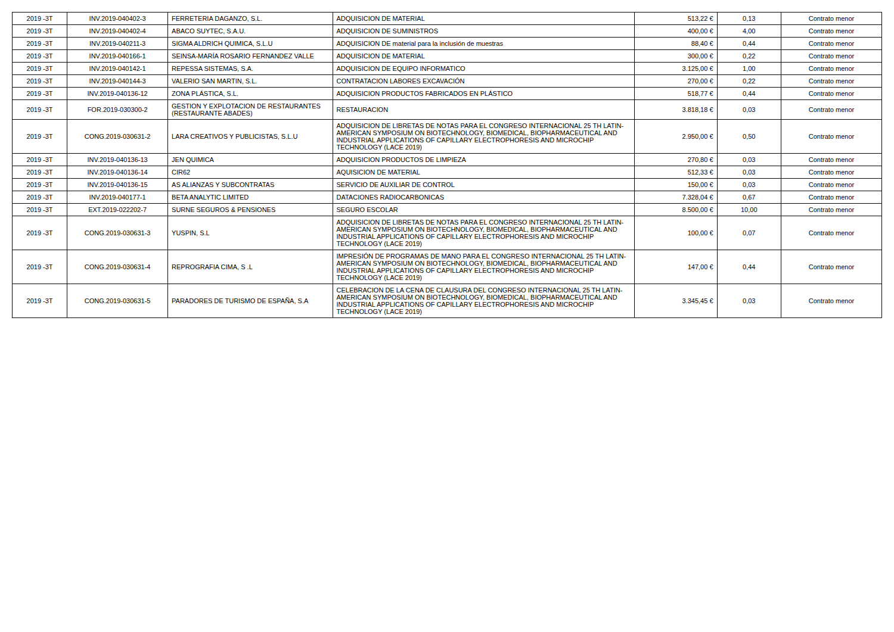| 2019 -3T | INV.2019-040402-3 | FERRETERIA DAGANZO, S.L. | ADQUISICION DE MATERIAL | 513,22 € | 0,13 | Contrato menor |
| 2019 -3T | INV.2019-040402-4 | ABACO SUYTEC, S.A.U. | ADQUISICION DE SUMINISTROS | 400,00 € | 4,00 | Contrato menor |
| 2019 -3T | INV.2019-040211-3 | SIGMA ALDRICH QUIMICA, S.L.U | ADQUISICION DE material para la inclusión de muestras | 88,40 € | 0,44 | Contrato menor |
| 2019 -3T | INV.2019-040166-1 | SEINSA-MARÍA ROSARIO FERNANDEZ VALLE | ADQUISICION DE MATERIAL | 300,00 € | 0,22 | Contrato menor |
| 2019 -3T | INV.2019-040142-1 | REPESSA SISTEMAS, S.A. | ADQUISICION DE EQUIPO INFORMATICO | 3.125,00 € | 1,00 | Contrato menor |
| 2019 -3T | INV.2019-040144-3 | VALERIO SAN MARTIN, S.L. | CONTRATACION LABORES EXCAVACIÓN | 270,00 € | 0,22 | Contrato menor |
| 2019 -3T | INV.2019-040136-12 | ZONA PLÁSTICA, S.L. | ADQUISICION PRODUCTOS FABRICADOS EN PLÁSTICO | 518,77 € | 0,44 | Contrato menor |
| 2019 -3T | FOR.2019-030300-2 | GESTION Y EXPLOTACION DE RESTAURANTES (RESTAURANTE ABADES) | RESTAURACION | 3.818,18 € | 0,03 | Contrato menor |
| 2019 -3T | CONG.2019-030631-2 | LARA CREATIVOS Y PUBLICISTAS, S.L.U | ADQUISICION DE LIBRETAS DE NOTAS PARA EL CONGRESO INTERNACIONAL 25 TH LATIN-AMERICAN SYMPOSIUM ON BIOTECHNOLOGY, BIOMEDICAL, BIOPHARMACEUTICAL AND INDUSTRIAL APPLICATIONS OF CAPILLARY ELECTROPHORESIS AND MICROCHIP TECHNOLOGY (LACE 2019) | 2.950,00 € | 0,50 | Contrato menor |
| 2019 -3T | INV.2019-040136-13 | JEN QUIMICA | ADQUISICION PRODUCTOS DE LIMPIEZA | 270,80 € | 0,03 | Contrato menor |
| 2019 -3T | INV.2019-040136-14 | CIR62 | AQUISICION DE MATERIAL | 512,33 € | 0,03 | Contrato menor |
| 2019 -3T | INV.2019-040136-15 | AS ALIANZAS Y SUBCONTRATAS | SERVICIO DE AUXILIAR DE CONTROL | 150,00 € | 0,03 | Contrato menor |
| 2019 -3T | INV.2019-040177-1 | BETA ANALYTIC LIMITED | DATACIONES RADIOCARBONICAS | 7.328,04 € | 0,67 | Contrato menor |
| 2019 -3T | EXT.2019-022202-7 | SURNE SEGUROS & PENSIONES | SEGURO ESCOLAR | 8.500,00 € | 10,00 | Contrato menor |
| 2019 -3T | CONG.2019-030631-3 | YUSPIN, S.L | ADQUISICION DE LIBRETAS DE NOTAS PARA EL CONGRESO INTERNACIONAL 25 TH LATIN-AMERICAN SYMPOSIUM ON BIOTECHNOLOGY, BIOMEDICAL, BIOPHARMACEUTICAL AND INDUSTRIAL APPLICATIONS OF CAPILLARY ELECTROPHORESIS AND MICROCHIP TECHNOLOGY (LACE 2019) | 100,00 € | 0,07 | Contrato menor |
| 2019 -3T | CONG.2019-030631-4 | REPROGRAFIA CIMA, S .L | IMPRESIÓN DE PROGRAMAS DE MANO PARA EL CONGRESO INTERNACIONAL 25 TH LATIN-AMERICAN SYMPOSIUM ON BIOTECHNOLOGY, BIOMEDICAL, BIOPHARMACEUTICAL AND INDUSTRIAL APPLICATIONS OF CAPILLARY ELECTROPHORESIS AND MICROCHIP TECHNOLOGY (LACE 2019) | 147,00 € | 0,44 | Contrato menor |
| 2019 -3T | CONG.2019-030631-5 | PARADORES DE TURISMO DE ESPAÑA, S.A | CELEBRACION DE LA CENA DE CLAUSURA DEL CONGRESO INTERNACIONAL 25 TH LATIN-AMERICAN SYMPOSIUM ON BIOTECHNOLOGY, BIOMEDICAL, BIOPHARMACEUTICAL AND INDUSTRIAL APPLICATIONS OF CAPILLARY ELECTROPHORESIS AND MICROCHIP TECHNOLOGY (LACE 2019) | 3.345,45 € | 0,03 | Contrato menor |